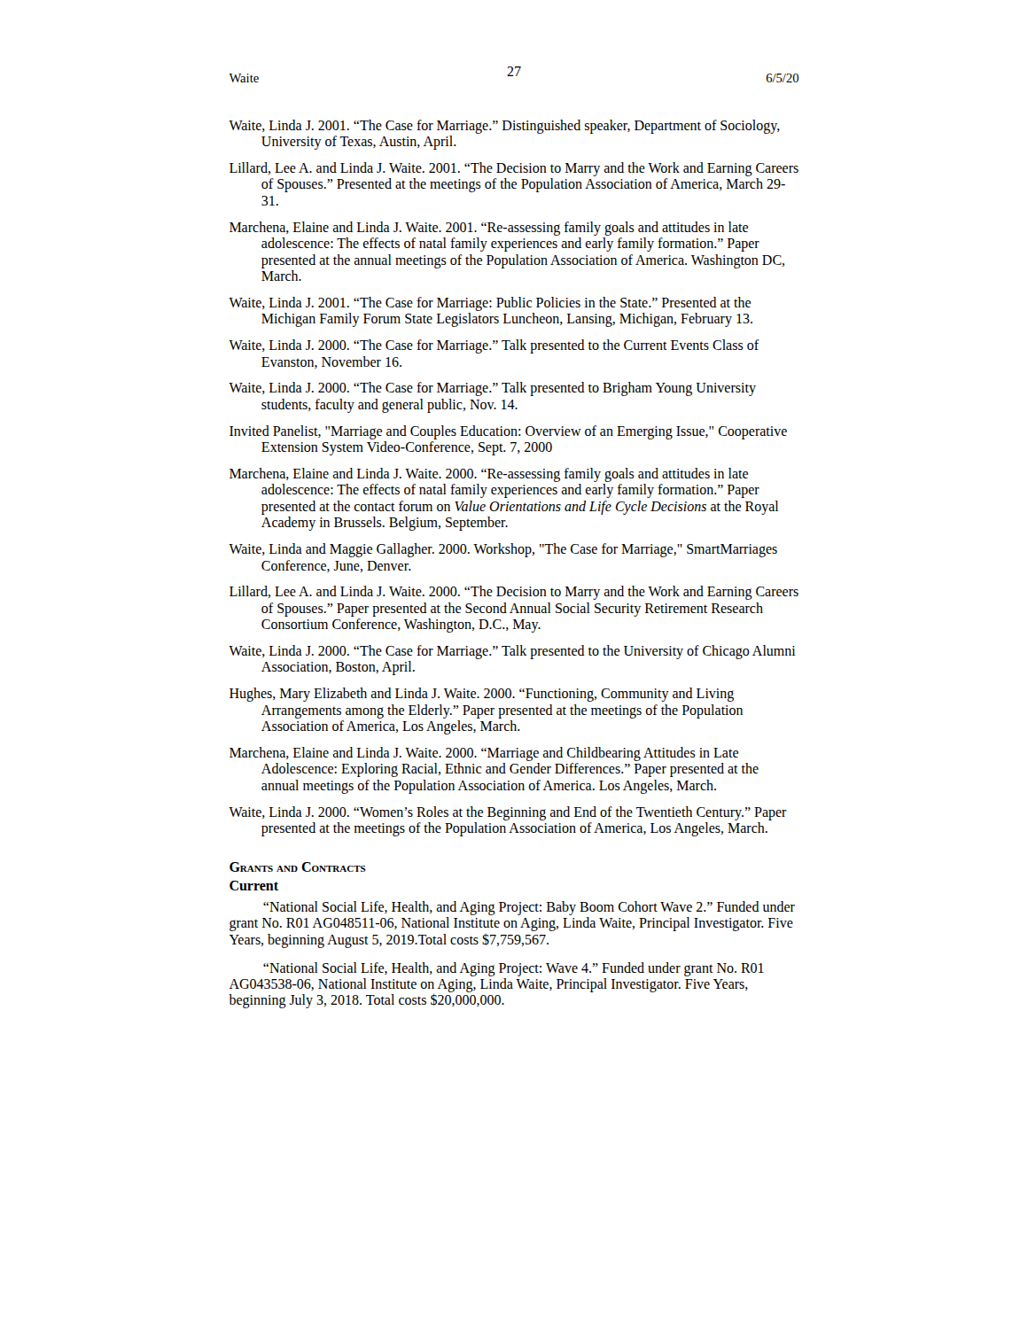Waite
27
6/5/20
Waite, Linda J. 2001. “The Case for Marriage.” Distinguished speaker, Department of Sociology, University of Texas, Austin, April.
Lillard, Lee A. and Linda J. Waite. 2001. “The Decision to Marry and the Work and Earning Careers of Spouses.” Presented at the meetings of the Population Association of America, March 29-31.
Marchena, Elaine and Linda J. Waite. 2001. “Re-assessing family goals and attitudes in late adolescence: The effects of natal family experiences and early family formation.” Paper presented at the annual meetings of the Population Association of America. Washington DC, March.
Waite, Linda J. 2001. “The Case for Marriage: Public Policies in the State.” Presented at the Michigan Family Forum State Legislators Luncheon, Lansing, Michigan, February 13.
Waite, Linda J. 2000. “The Case for Marriage.” Talk presented to the Current Events Class of Evanston, November 16.
Waite, Linda J. 2000. “The Case for Marriage.” Talk presented to Brigham Young University students, faculty and general public, Nov. 14.
Invited Panelist, "Marriage and Couples Education: Overview of an Emerging Issue," Cooperative Extension System Video-Conference, Sept. 7, 2000
Marchena, Elaine and Linda J. Waite. 2000. “Re-assessing family goals and attitudes in late adolescence: The effects of natal family experiences and early family formation.” Paper presented at the contact forum on Value Orientations and Life Cycle Decisions at the Royal Academy in Brussels. Belgium, September.
Waite, Linda and Maggie Gallagher. 2000. Workshop, "The Case for Marriage," SmartMarriages Conference, June, Denver.
Lillard, Lee A. and Linda J. Waite. 2000. “The Decision to Marry and the Work and Earning Careers of Spouses.” Paper presented at the Second Annual Social Security Retirement Research Consortium Conference, Washington, D.C., May.
Waite, Linda J. 2000. “The Case for Marriage.” Talk presented to the University of Chicago Alumni Association, Boston, April.
Hughes, Mary Elizabeth and Linda J. Waite. 2000. “Functioning, Community and Living Arrangements among the Elderly.” Paper presented at the meetings of the Population Association of America, Los Angeles, March.
Marchena, Elaine and Linda J. Waite. 2000. “Marriage and Childbearing Attitudes in Late Adolescence: Exploring Racial, Ethnic and Gender Differences.” Paper presented at the annual meetings of the Population Association of America. Los Angeles, March.
Waite, Linda J. 2000. “Women’s Roles at the Beginning and End of the Twentieth Century.” Paper presented at the meetings of the Population Association of America, Los Angeles, March.
Grants and Contracts
Current
“National Social Life, Health, and Aging Project: Baby Boom Cohort Wave 2.” Funded under grant No. R01 AG048511-06, National Institute on Aging, Linda Waite, Principal Investigator. Five Years, beginning August 5, 2019.Total costs $7,759,567.
“National Social Life, Health, and Aging Project: Wave 4.” Funded under grant No. R01 AG043538-06, National Institute on Aging, Linda Waite, Principal Investigator. Five Years, beginning July 3, 2018. Total costs $20,000,000.